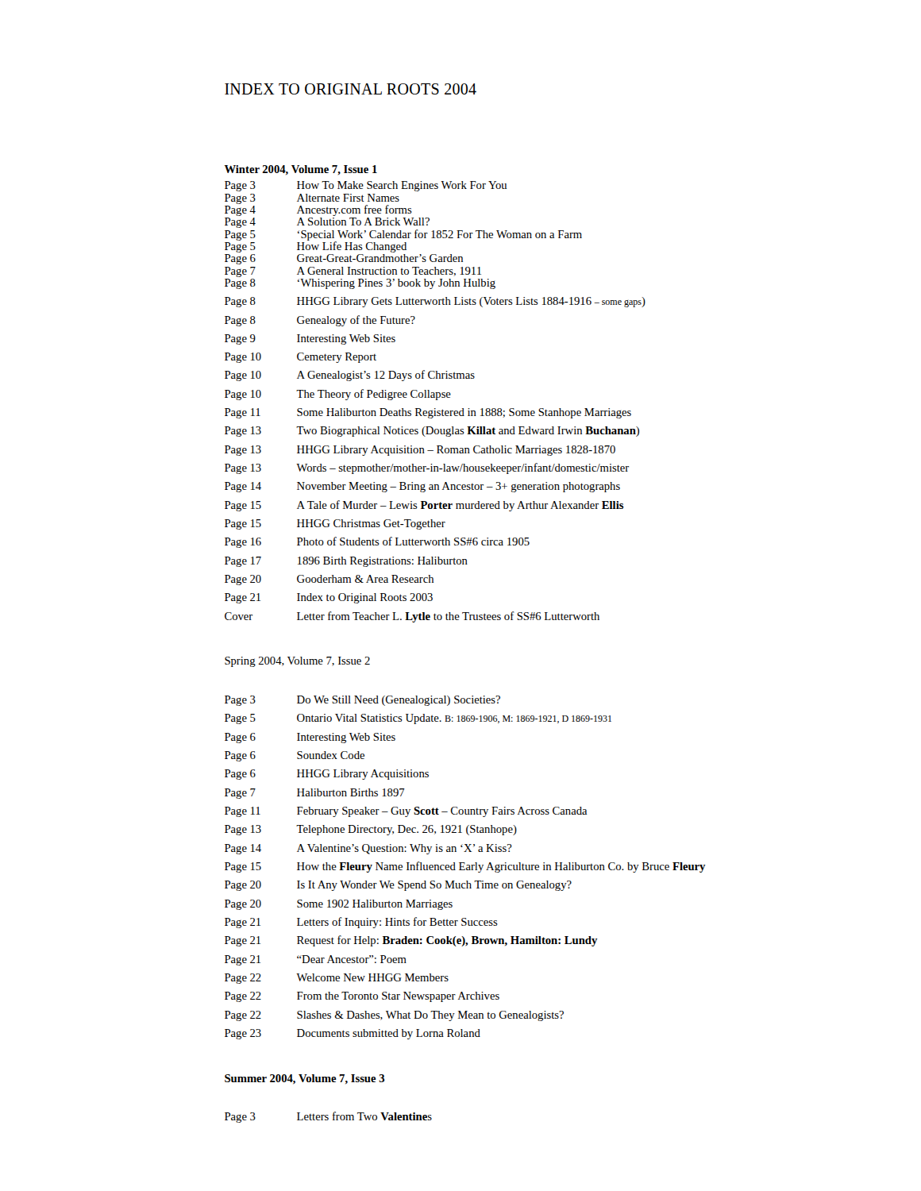INDEX TO ORIGINAL ROOTS 2004
Winter 2004, Volume 7, Issue 1
| Page 3 | How To Make Search Engines Work For You |
| Page 3 | Alternate First Names |
| Page 4 | Ancestry.com free forms |
| Page 4 | A Solution To A Brick Wall? |
| Page 5 | ‘Special Work’ Calendar for 1852 For The Woman on a Farm |
| Page 5 | How Life Has Changed |
| Page 6 | Great-Great-Grandmother’s Garden |
| Page 7 | A General Instruction to Teachers, 1911 |
| Page 8 | ‘Whispering Pines 3’ book by John Hulbig |
| Page 8 | HHGG Library Gets Lutterworth Lists (Voters Lists 1884-1916 – some gaps ) |
| Page 8 | Genealogy of the Future? |
| Page 9 | Interesting Web Sites |
| Page 10 | Cemetery Report |
| Page 10 | A Genealogist’s 12 Days of Christmas |
| Page 10 | The Theory of Pedigree Collapse |
| Page 11 | Some Haliburton Deaths Registered in 1888; Some Stanhope Marriages |
| Page 13 | Two Biographical Notices (Douglas Killat and Edward Irwin Buchanan ) |
| Page 13 | HHGG Library Acquisition – Roman Catholic Marriages 1828-1870 |
| Page 13 | Words – stepmother/mother-in-law/housekeeper/infant/domestic/mister |
| Page 14 | November Meeting – Bring an Ancestor – 3+ generation photographs |
| Page 15 | A Tale of Murder – Lewis Porter murdered by Arthur Alexander Ellis |
| Page 15 | HHGG Christmas Get-Together |
| Page 16 | Photo of Students of Lutterworth SS#6 circa 1905 |
| Page 17 | 1896 Birth Registrations: Haliburton |
| Page 20 | Gooderham & Area Research |
| Page 21 | Index to Original Roots 2003 |
| Cover | Letter from Teacher L. Lytle to the Trustees of SS#6 Lutterworth |
Spring 2004, Volume 7, Issue 2
| Page 3 | Do We Still Need (Genealogical) Societies? |
| Page 5 | Ontario Vital Statistics Update. B: 1869-1906, M: 1869-1921, D 1869-1931 |
| Page 6 | Interesting Web Sites |
| Page 6 | Soundex Code |
| Page 6 | HHGG Library Acquisitions |
| Page 7 | Haliburton Births 1897 |
| Page 11 | February Speaker – Guy Scott – Country Fairs Across Canada |
| Page 13 | Telephone Directory, Dec. 26, 1921 (Stanhope) |
| Page 14 | A Valentine’s Question: Why is an ‘X’ a Kiss? |
| Page 15 | How the Fleury Name Influenced Early Agriculture in Haliburton Co. by Bruce Fleury |
| Page 20 | Is It Any Wonder We Spend So Much Time on Genealogy? |
| Page 20 | Some 1902 Haliburton Marriages |
| Page 21 | Letters of Inquiry: Hints for Better Success |
| Page 21 | Request for Help: Braden: Cook(e), Brown, Hamilton: Lundy |
| Page 21 | “Dear Ancestor”: Poem |
| Page 22 | Welcome New HHGG Members |
| Page 22 | From the Toronto Star Newspaper Archives |
| Page 22 | Slashes & Dashes, What Do They Mean to Genealogists? |
| Page 23 | Documents submitted by Lorna Roland |
Summer 2004, Volume 7, Issue 3
| Page 3 | Letters from Two Valentine s |